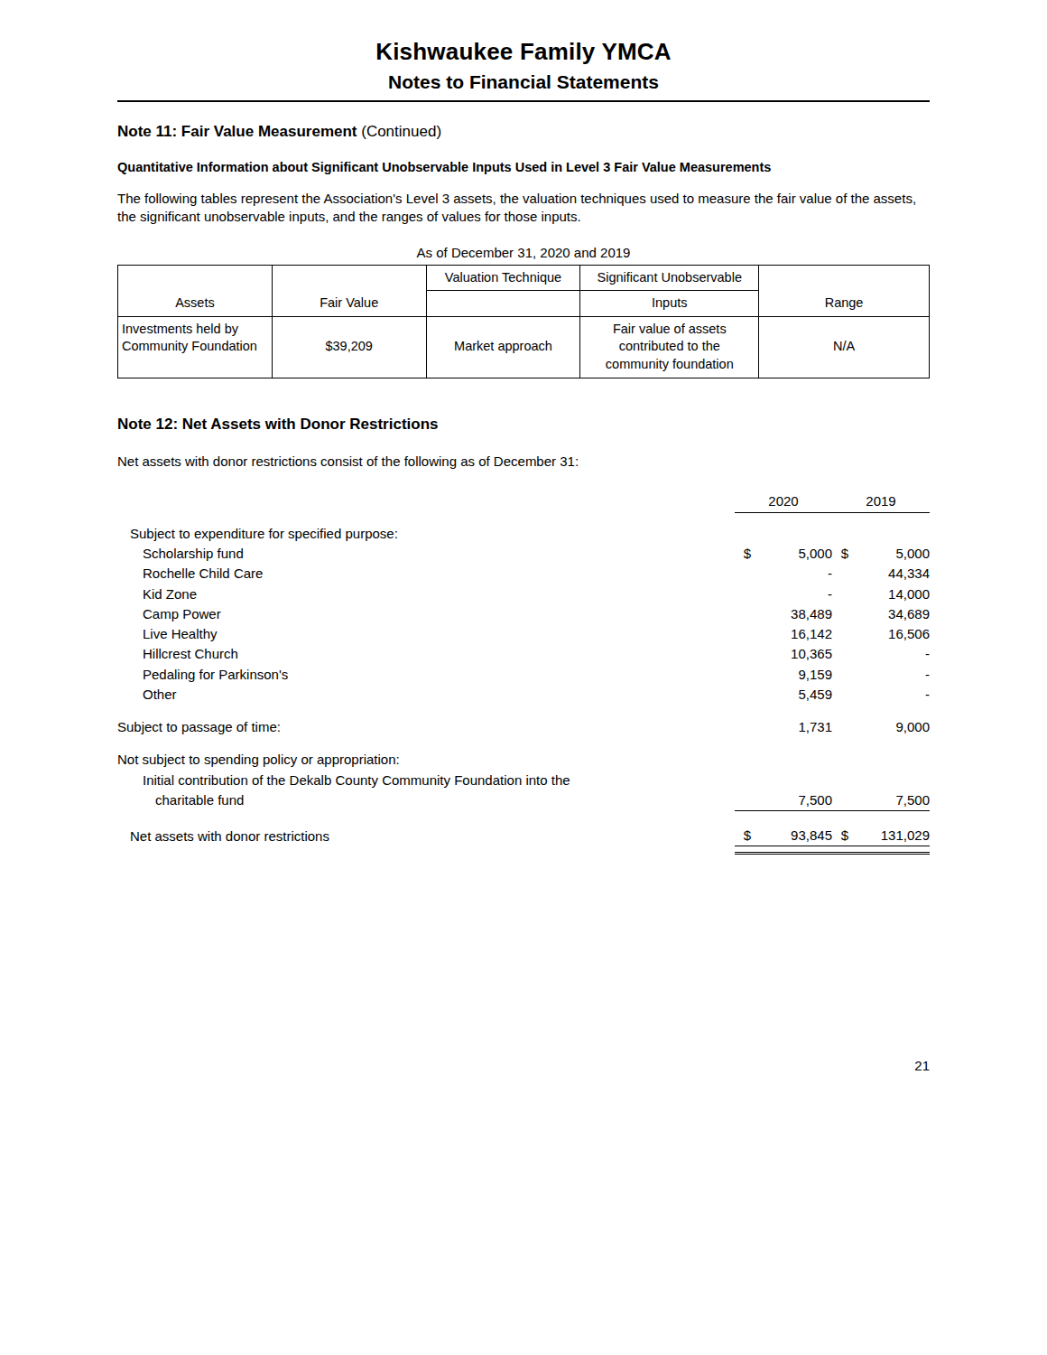Kishwaukee Family YMCA
Notes to Financial Statements
Note 11: Fair Value Measurement (Continued)
Quantitative Information about Significant Unobservable Inputs Used in Level 3 Fair Value Measurements
The following tables represent the Association's Level 3 assets, the valuation techniques used to measure the fair value of the assets, the significant unobservable inputs, and the ranges of values for those inputs.
As of December 31, 2020 and 2019
| | | Valuation Technique | Significant Unobservable | |
| --- | --- | --- | --- | --- |
| Assets | Fair Value | | Inputs | Range |
| Investments held by Community Foundation | $39,209 | Market approach | Fair value of assets contributed to the community foundation | N/A |
Note 12: Net Assets with Donor Restrictions
Net assets with donor restrictions consist of the following as of December 31:
| | | 2020 | 2019 |
| Subject to expenditure for specified purpose: | | | | | |
| Scholarship fund | | $ | 5,000 | $ | 5,000 |
| Rochelle Child Care | | | - | | 44,334 |
| Kid Zone | | | - | | 14,000 |
| Camp Power | | | 38,489 | | 34,689 |
| Live Healthy | | | 16,142 | | 16,506 |
| Hillcrest Church | | | 10,365 | | - |
| Pedaling for Parkinson's | | | 9,159 | | - |
| Other | | | 5,459 | | - |
| Subject to passage of time: | | | 1,731 | | 9,000 |
| Not subject to spending policy or appropriation: | | | | | |
| Initial contribution of the Dekalb County Community Foundation into the | | | | | |
| charitable fund | | | 7,500 | | 7,500 |
| Net assets with donor restrictions | | $ | 93,845 | $ | 131,029 |
21